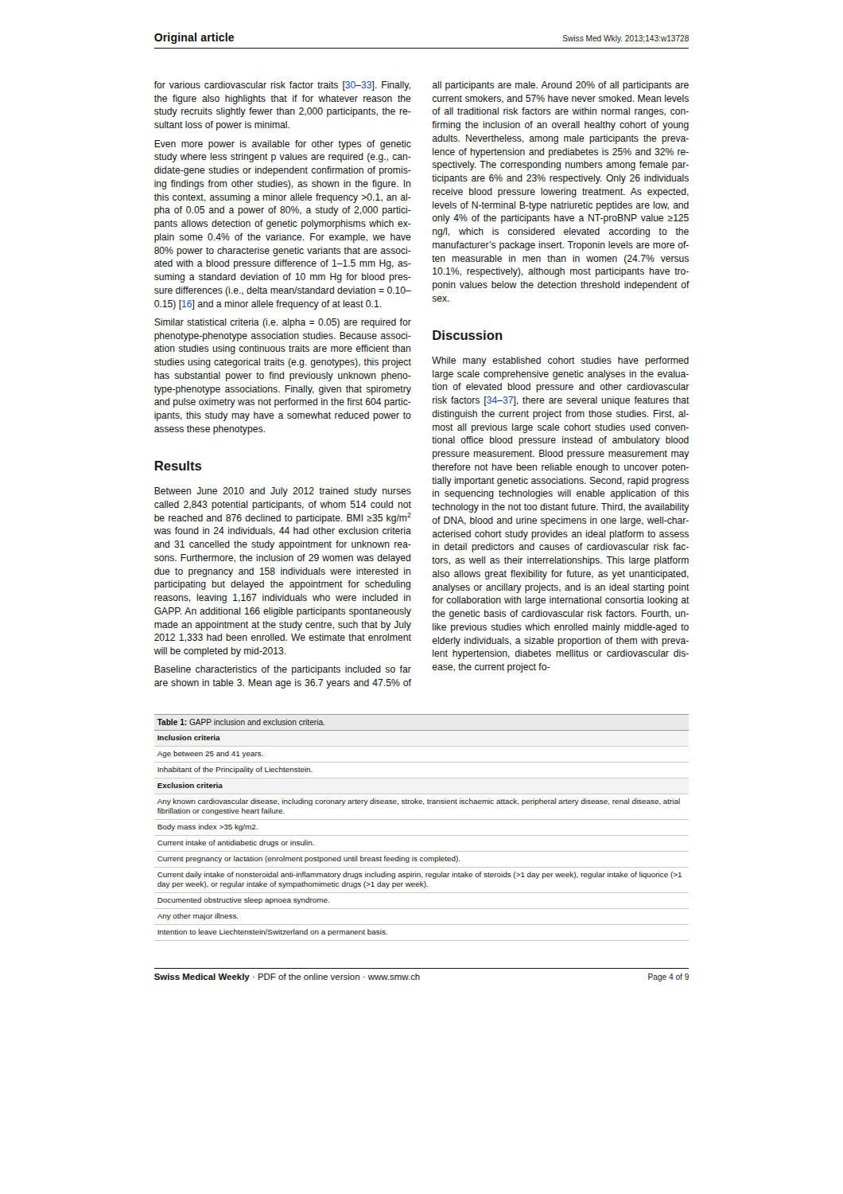Original article
Swiss Med Wkly. 2013;143:w13728
for various cardiovascular risk factor traits [30–33]. Finally, the figure also highlights that if for whatever reason the study recruits slightly fewer than 2,000 participants, the resultant loss of power is minimal.
Even more power is available for other types of genetic study where less stringent p values are required (e.g., candidate-gene studies or independent confirmation of promising findings from other studies), as shown in the figure. In this context, assuming a minor allele frequency >0.1, an alpha of 0.05 and a power of 80%, a study of 2,000 participants allows detection of genetic polymorphisms which explain some 0.4% of the variance. For example, we have 80% power to characterise genetic variants that are associated with a blood pressure difference of 1–1.5 mm Hg, assuming a standard deviation of 10 mm Hg for blood pressure differences (i.e., delta mean/standard deviation = 0.10–0.15) [16] and a minor allele frequency of at least 0.1.
Similar statistical criteria (i.e. alpha = 0.05) are required for phenotype-phenotype association studies. Because association studies using continuous traits are more efficient than studies using categorical traits (e.g. genotypes), this project has substantial power to find previously unknown phenotype-phenotype associations. Finally, given that spirometry and pulse oximetry was not performed in the first 604 participants, this study may have a somewhat reduced power to assess these phenotypes.
Results
Between June 2010 and July 2012 trained study nurses called 2,843 potential participants, of whom 514 could not be reached and 876 declined to participate. BMI ≥35 kg/m2 was found in 24 individuals, 44 had other exclusion criteria and 31 cancelled the study appointment for unknown reasons. Furthermore, the inclusion of 29 women was delayed due to pregnancy and 158 individuals were interested in participating but delayed the appointment for scheduling reasons, leaving 1,167 individuals who were included in GAPP. An additional 166 eligible participants spontaneously made an appointment at the study centre, such that by July 2012 1,333 had been enrolled. We estimate that enrolment will be completed by mid-2013.
Baseline characteristics of the participants included so far are shown in table 3. Mean age is 36.7 years and 47.5% of all participants are male. Around 20% of all participants are current smokers, and 57% have never smoked. Mean levels of all traditional risk factors are within normal ranges, confirming the inclusion of an overall healthy cohort of young adults. Nevertheless, among male participants the prevalence of hypertension and prediabetes is 25% and 32% respectively. The corresponding numbers among female participants are 6% and 23% respectively. Only 26 individuals receive blood pressure lowering treatment. As expected, levels of N-terminal B-type natriuretic peptides are low, and only 4% of the participants have a NT-proBNP value ≥125 ng/l, which is considered elevated according to the manufacturer’s package insert. Troponin levels are more often measurable in men than in women (24.7% versus 10.1%, respectively), although most participants have troponin values below the detection threshold independent of sex.
Discussion
While many established cohort studies have performed large scale comprehensive genetic analyses in the evaluation of elevated blood pressure and other cardiovascular risk factors [34–37], there are several unique features that distinguish the current project from those studies. First, almost all previous large scale cohort studies used conventional office blood pressure instead of ambulatory blood pressure measurement. Blood pressure measurement may therefore not have been reliable enough to uncover potentially important genetic associations. Second, rapid progress in sequencing technologies will enable application of this technology in the not too distant future. Third, the availability of DNA, blood and urine specimens in one large, well-characterised cohort study provides an ideal platform to assess in detail predictors and causes of cardiovascular risk factors, as well as their interrelationships. This large platform also allows great flexibility for future, as yet unanticipated, analyses or ancillary projects, and is an ideal starting point for collaboration with large international consortia looking at the genetic basis of cardiovascular risk factors. Fourth, unlike previous studies which enrolled mainly middle-aged to elderly individuals, a sizable proportion of them with prevalent hypertension, diabetes mellitus or cardiovascular disease, the current project fo-
Table 1: GAPP inclusion and exclusion criteria.
| Inclusion criteria |
| Age between 25 and 41 years. |
| Inhabitant of the Principality of Liechtenstein. |
| Exclusion criteria |
| Any known cardiovascular disease, including coronary artery disease, stroke, transient ischaemic attack, peripheral artery disease, renal disease, atrial fibrillation or congestive heart failure. |
| Body mass index >35 kg/m2. |
| Current intake of antidiabetic drugs or insulin. |
| Current pregnancy or lactation (enrolment postponed until breast feeding is completed). |
| Current daily intake of nonsteroidal anti-inflammatory drugs including aspirin, regular intake of steroids (>1 day per week), regular intake of liquorice (>1 day per week), or regular intake of sympathomimetic drugs (>1 day per week). |
| Documented obstructive sleep apnoea syndrome. |
| Any other major illness. |
| Intention to leave Liechtenstein/Switzerland on a permanent basis. |
Swiss Medical Weekly · PDF of the online version · www.smw.ch
Page 4 of 9